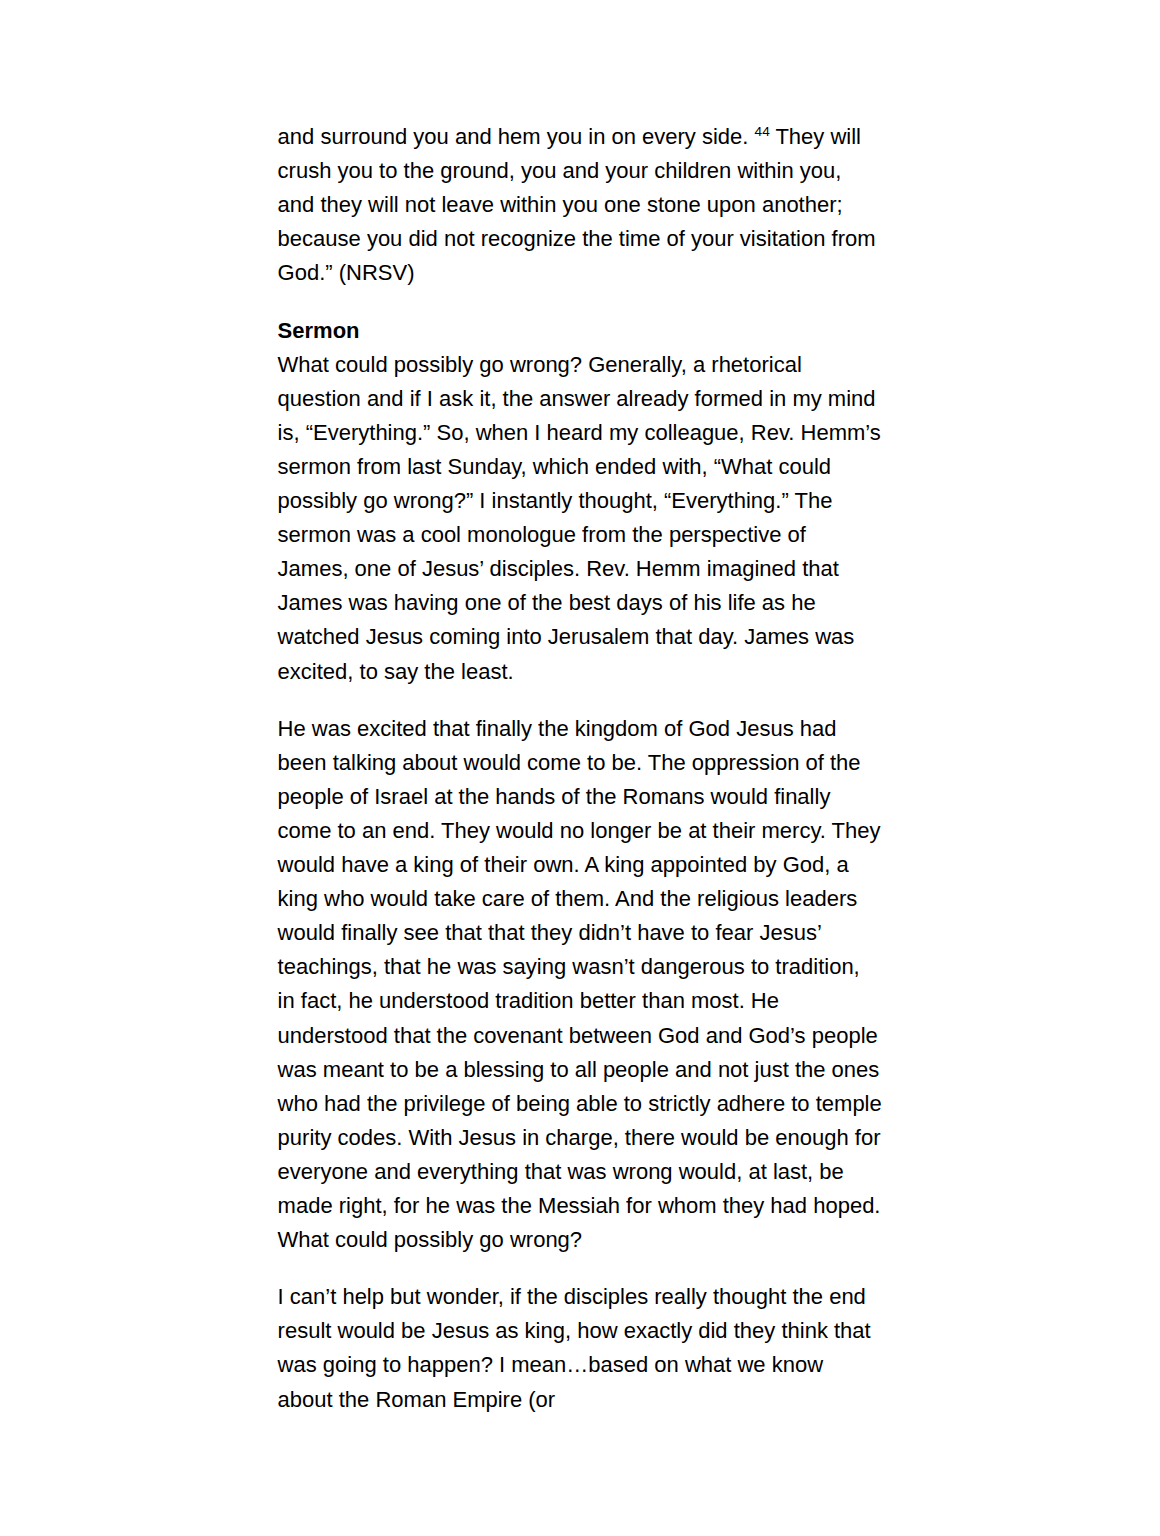and surround you and hem you in on every side. 44 They will crush you to the ground, you and your children within you, and they will not leave within you one stone upon another; because you did not recognize the time of your visitation from God.” (NRSV)
Sermon
What could possibly go wrong? Generally, a rhetorical question and if I ask it, the answer already formed in my mind is, “Everything.” So, when I heard my colleague, Rev. Hemm’s sermon from last Sunday, which ended with, “What could possibly go wrong?” I instantly thought, “Everything.” The sermon was a cool monologue from the perspective of James, one of Jesus’ disciples. Rev. Hemm imagined that James was having one of the best days of his life as he watched Jesus coming into Jerusalem that day. James was excited, to say the least.
He was excited that finally the kingdom of God Jesus had been talking about would come to be. The oppression of the people of Israel at the hands of the Romans would finally come to an end. They would no longer be at their mercy. They would have a king of their own. A king appointed by God, a king who would take care of them. And the religious leaders would finally see that that they didn’t have to fear Jesus’ teachings, that he was saying wasn’t dangerous to tradition, in fact, he understood tradition better than most. He understood that the covenant between God and God’s people was meant to be a blessing to all people and not just the ones who had the privilege of being able to strictly adhere to temple purity codes. With Jesus in charge, there would be enough for everyone and everything that was wrong would, at last, be made right, for he was the Messiah for whom they had hoped. What could possibly go wrong?
I can’t help but wonder, if the disciples really thought the end result would be Jesus as king, how exactly did they think that was going to happen? I mean…based on what we know about the Roman Empire (or